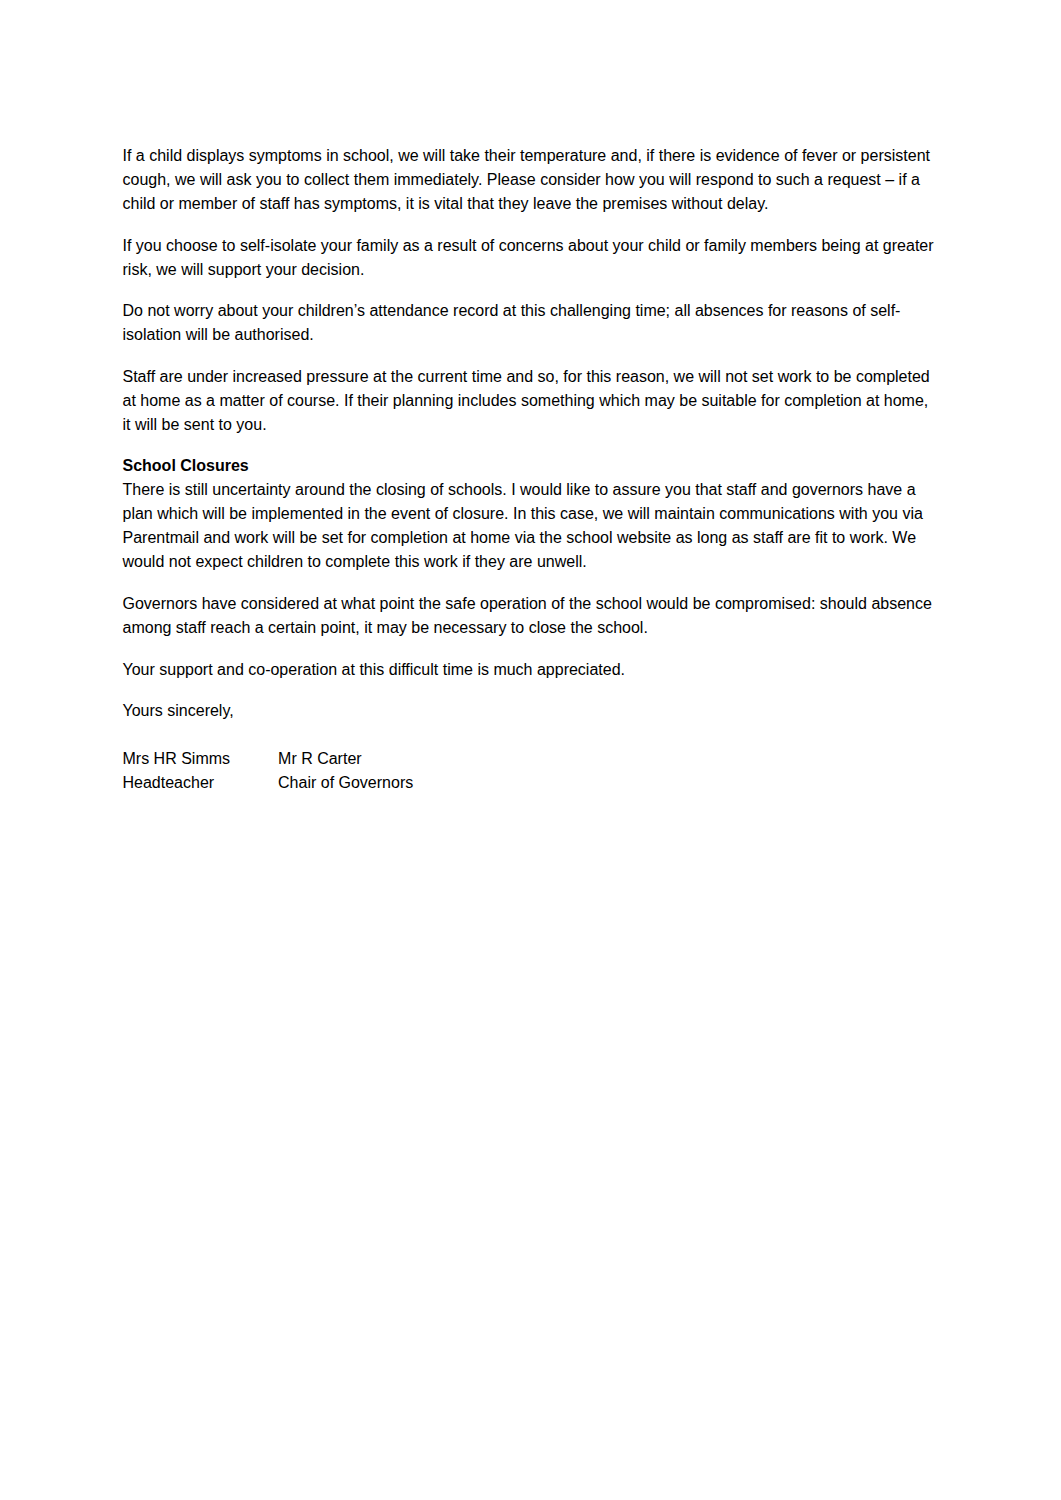If a child displays symptoms in school, we will take their temperature and, if there is evidence of fever or persistent cough, we will ask you to collect them immediately. Please consider how you will respond to such a request – if a child or member of staff has symptoms, it is vital that they leave the premises without delay.
If you choose to self-isolate your family as a result of concerns about your child or family members being at greater risk, we will support your decision.
Do not worry about your children’s attendance record at this challenging time; all absences for reasons of self-isolation will be authorised.
Staff are under increased pressure at the current time and so, for this reason, we will not set work to be completed at home as a matter of course. If their planning includes something which may be suitable for completion at home, it will be sent to you.
School Closures
There is still uncertainty around the closing of schools. I would like to assure you that staff and governors have a plan which will be implemented in the event of closure. In this case, we will maintain communications with you via Parentmail and work will be set for completion at home via the school website as long as staff are fit to work. We would not expect children to complete this work if they are unwell.
Governors have considered at what point the safe operation of the school would be compromised: should absence among staff reach a certain point, it may be necessary to close the school.
Your support and co-operation at this difficult time is much appreciated.
Yours sincerely,
| Mrs HR Simms | Mr R Carter |
| Headteacher | Chair of Governors |